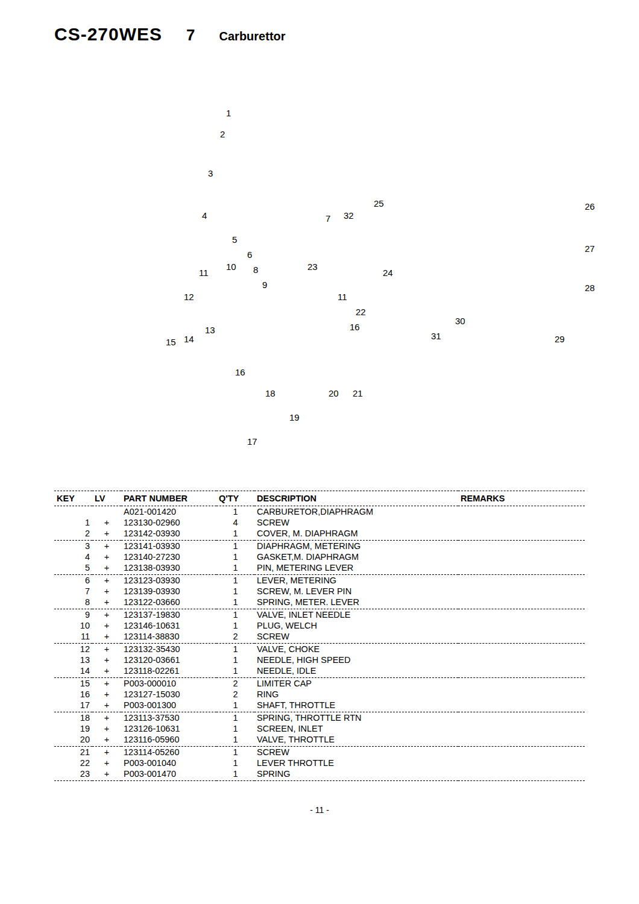CS-270WES 7 Carburettor
1 2 3 4 5 6 7 8 9 10 11 12 13 14 15 16 17 18 19 20 21 22 23 24 25 26 27 28 29 30 31 32 11 16
| KEY | LV | PART NUMBER | Q'TY | DESCRIPTION | REMARKS |
| --- | --- | --- | --- | --- | --- |
| | | A021-001420 | 1 | CARBURETOR,DIAPHRAGM | |
| 1 | + | 123130-02960 | 4 | SCREW | |
| 2 | + | 123142-03930 | 1 | COVER, M. DIAPHRAGM | |
| 3 | + | 123141-03930 | 1 | DIAPHRAGM, METERING | |
| 4 | + | 123140-27230 | 1 | GASKET,M. DIAPHRAGM | |
| 5 | + | 123138-03930 | 1 | PIN, METERING LEVER | |
| 6 | + | 123123-03930 | 1 | LEVER, METERING | |
| 7 | + | 123139-03930 | 1 | SCREW, M. LEVER PIN | |
| 8 | + | 123122-03660 | 1 | SPRING, METER. LEVER | |
| 9 | + | 123137-19830 | 1 | VALVE, INLET NEEDLE | |
| 10 | + | 123146-10631 | 1 | PLUG, WELCH | |
| 11 | + | 123114-38830 | 2 | SCREW | |
| 12 | + | 123132-35430 | 1 | VALVE, CHOKE | |
| 13 | + | 123120-03661 | 1 | NEEDLE, HIGH SPEED | |
| 14 | + | 123118-02261 | 1 | NEEDLE, IDLE | |
| 15 | + | P003-000010 | 2 | LIMITER CAP | |
| 16 | + | 123127-15030 | 2 | RING | |
| 17 | + | P003-001300 | 1 | SHAFT, THROTTLE | |
| 18 | + | 123113-37530 | 1 | SPRING, THROTTLE RTN | |
| 19 | + | 123126-10631 | 1 | SCREEN, INLET | |
| 20 | + | 123116-05960 | 1 | VALVE, THROTTLE | |
| 21 | + | 123114-05260 | 1 | SCREW | |
| 22 | + | P003-001040 | 1 | LEVER THROTTLE | |
| 23 | + | P003-001470 | 1 | SPRING | |
- 11 -